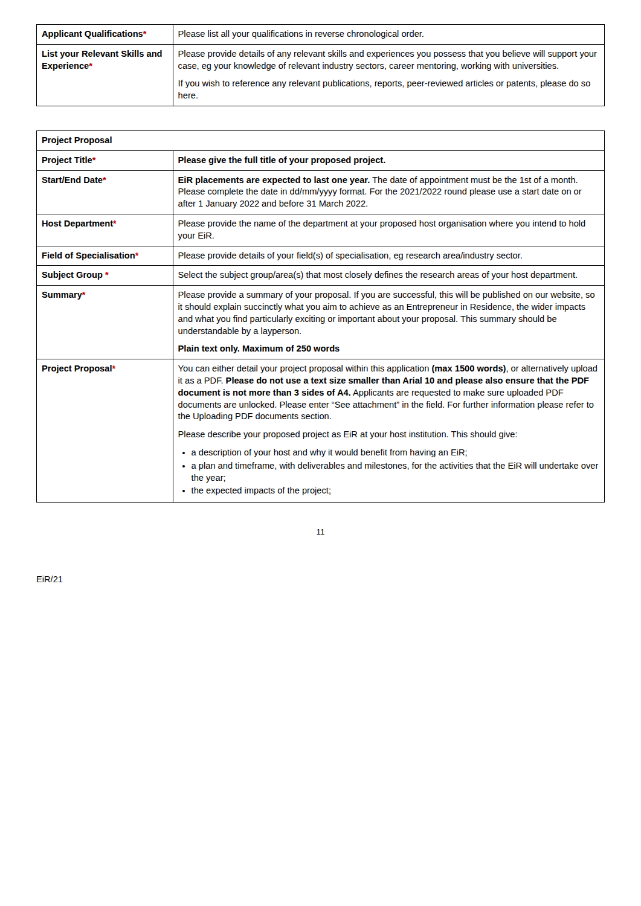| Applicant Qualifications * | Please list all your qualifications in reverse chronological order. |
| List your Relevant Skills and Experience * | Please provide details of any relevant skills and experiences you possess that you believe will support your case, eg your knowledge of relevant industry sectors, career mentoring, working with universities. If you wish to reference any relevant publications, reports, peer-reviewed articles or patents, please do so here. |
| Project Proposal |
| Project Title * | Please give the full title of your proposed project. |
| Start/End Date * | EiR placements are expected to last one year. The date of appointment must be the 1st of a month. Please complete the date in dd/mm/yyyy format. For the 2021/2022 round please use a start date on or after 1 January 2022 and before 31 March 2022. |
| Host Department * | Please provide the name of the department at your proposed host organisation where you intend to hold your EiR. |
| Field of Specialisation * | Please provide details of your field(s) of specialisation, eg research area/industry sector. |
| Subject Group * | Select the subject group/area(s) that most closely defines the research areas of your host department. |
| Summary * | Please provide a summary of your proposal. If you are successful, this will be published on our website, so it should explain succinctly what you aim to achieve as an Entrepreneur in Residence, the wider impacts and what you find particularly exciting or important about your proposal. This summary should be understandable by a layperson. Plain text only. Maximum of 250 words |
| Project Proposal * | You can either detail your project proposal within this application (max 1500 words) , or alternatively upload it as a PDF. Please do not use a text size smaller than Arial 10 and please also ensure that the PDF document is not more than 3 sides of A4. Applicants are requested to make sure uploaded PDF documents are unlocked. Please enter “See attachment” in the field. For further information please refer to the Uploading PDF documents section. Please describe your proposed project as EiR at your host institution. This should give: a description of your host and why it would benefit from having an EiR; a plan and timeframe, with deliverables and milestones, for the activities that the EiR will undertake over the year; the expected impacts of the project; |
11
EiR/21